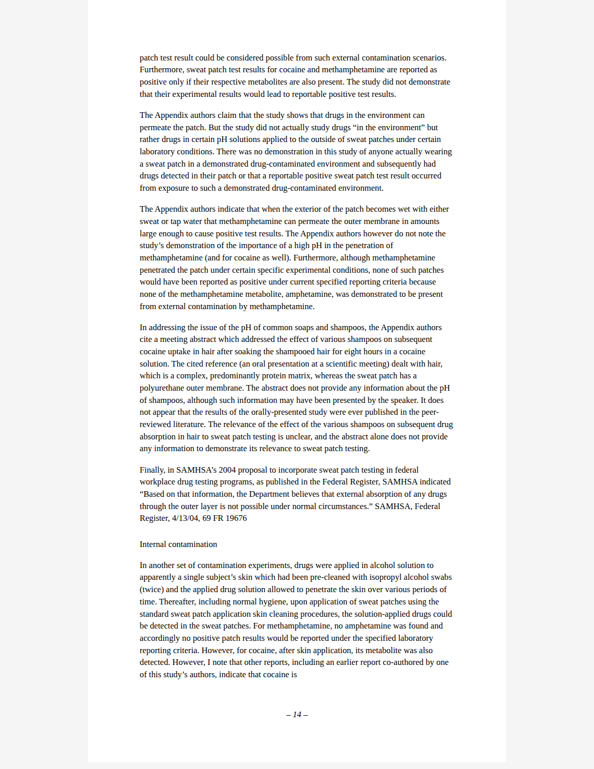patch test result could be considered possible from such external contamination scenarios. Furthermore, sweat patch test results for cocaine and methamphetamine are reported as positive only if their respective metabolites are also present. The study did not demonstrate that their experimental results would lead to reportable positive test results.
The Appendix authors claim that the study shows that drugs in the environment can permeate the patch. But the study did not actually study drugs “in the environment” but rather drugs in certain pH solutions applied to the outside of sweat patches under certain laboratory conditions. There was no demonstration in this study of anyone actually wearing a sweat patch in a demonstrated drug-contaminated environment and subsequently had drugs detected in their patch or that a reportable positive sweat patch test result occurred from exposure to such a demonstrated drug-contaminated environment.
The Appendix authors indicate that when the exterior of the patch becomes wet with either sweat or tap water that methamphetamine can permeate the outer membrane in amounts large enough to cause positive test results. The Appendix authors however do not note the study’s demonstration of the importance of a high pH in the penetration of methamphetamine (and for cocaine as well). Furthermore, although methamphetamine penetrated the patch under certain specific experimental conditions, none of such patches would have been reported as positive under current specified reporting criteria because none of the methamphetamine metabolite, amphetamine, was demonstrated to be present from external contamination by methamphetamine.
In addressing the issue of the pH of common soaps and shampoos, the Appendix authors cite a meeting abstract which addressed the effect of various shampoos on subsequent cocaine uptake in hair after soaking the shampooed hair for eight hours in a cocaine solution. The cited reference (an oral presentation at a scientific meeting) dealt with hair, which is a complex, predominantly protein matrix, whereas the sweat patch has a polyurethane outer membrane. The abstract does not provide any information about the pH of shampoos, although such information may have been presented by the speaker. It does not appear that the results of the orally-presented study were ever published in the peer-reviewed literature. The relevance of the effect of the various shampoos on subsequent drug absorption in hair to sweat patch testing is unclear, and the abstract alone does not provide any information to demonstrate its relevance to sweat patch testing.
Finally, in SAMHSA’s 2004 proposal to incorporate sweat patch testing in federal workplace drug testing programs, as published in the Federal Register, SAMHSA indicated “Based on that information, the Department believes that external absorption of any drugs through the outer layer is not possible under normal circumstances.” SAMHSA, Federal Register, 4/13/04, 69 FR 19676
Internal contamination
In another set of contamination experiments, drugs were applied in alcohol solution to apparently a single subject’s skin which had been pre-cleaned with isopropyl alcohol swabs (twice) and the applied drug solution allowed to penetrate the skin over various periods of time. Thereafter, including normal hygiene, upon application of sweat patches using the standard sweat patch application skin cleaning procedures, the solution-applied drugs could be detected in the sweat patches. For methamphetamine, no amphetamine was found and accordingly no positive patch results would be reported under the specified laboratory reporting criteria. However, for cocaine, after skin application, its metabolite was also detected. However, I note that other reports, including an earlier report co-authored by one of this study’s authors, indicate that cocaine is
– 14 –